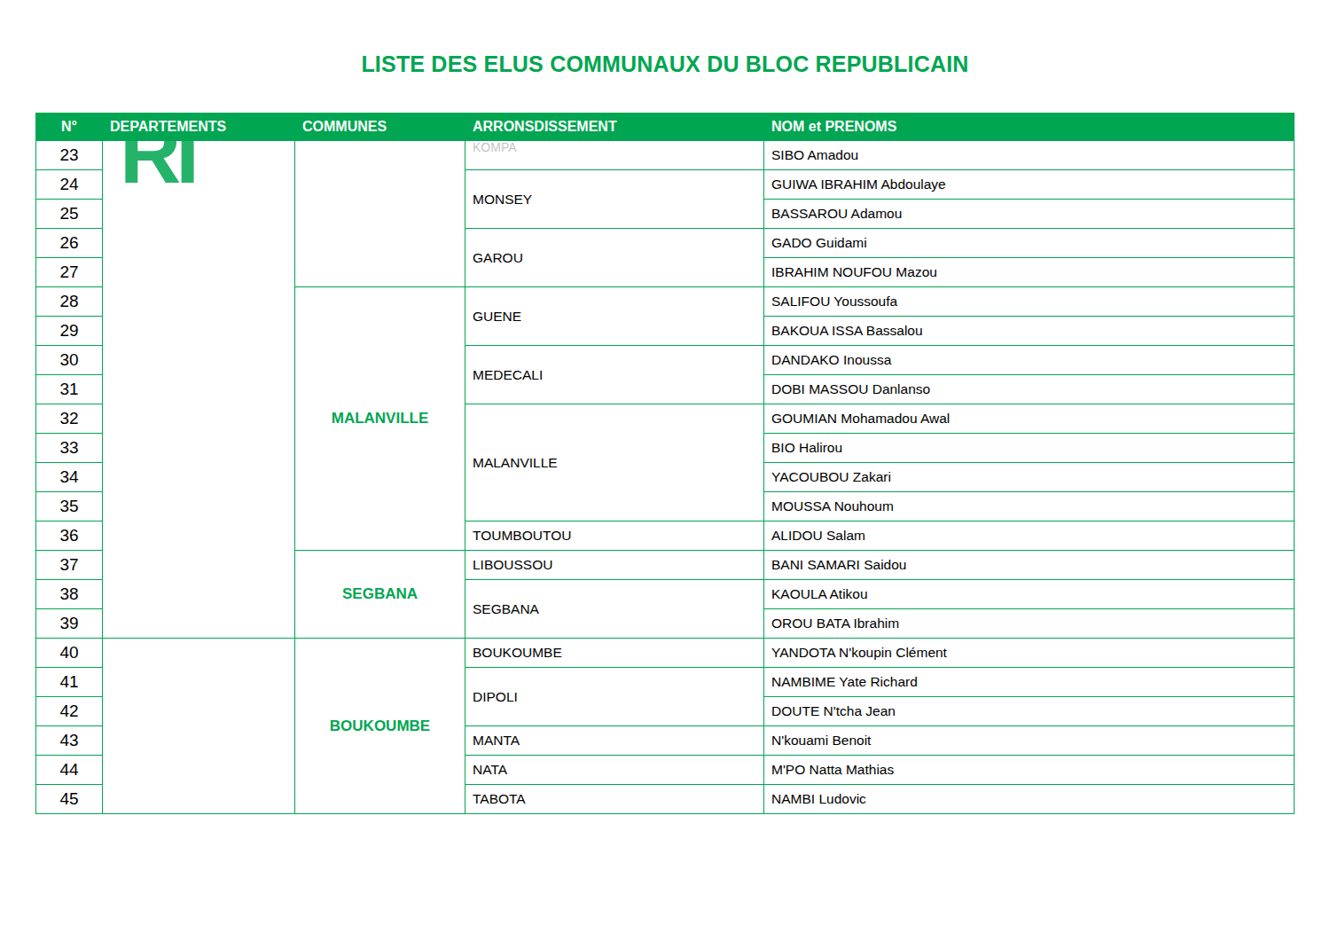LISTE DES ELUS COMMUNAUX DU BLOC REPUBLICAIN
RI
| N° | DEPARTEMENTS | COMMUNES | ARRONSDISSEMENT | NOM et PRENOMS |
| --- | --- | --- | --- | --- |
| 23 | | | KOMPA | SIBO Amadou |
| 24 | MONSEY | GUIWA IBRAHIM Abdoulaye |
| 25 | BASSAROU Adamou |
| 26 | GAROU | GADO Guidami |
| 27 | IBRAHIM NOUFOU Mazou |
| 28 | MALANVILLE | GUENE | SALIFOU Youssoufa |
| 29 | BAKOUA ISSA Bassalou |
| 30 | MEDECALI | DANDAKO Inoussa |
| 31 | DOBI MASSOU Danlanso |
| 32 | MALANVILLE | GOUMIAN Mohamadou Awal |
| 33 | BIO Halirou |
| 34 | YACOUBOU Zakari |
| 35 | MOUSSA Nouhoum |
| 36 | TOUMBOUTOU | ALIDOU Salam |
| 37 | SEGBANA | LIBOUSSOU | BANI SAMARI Saidou |
| 38 | SEGBANA | KAOULA Atikou |
| 39 | OROU BATA Ibrahim |
| 40 | | BOUKOUMBE | BOUKOUMBE | YANDOTA N'koupin Clément |
| 41 | DIPOLI | NAMBIME Yate Richard |
| 42 | DOUTE N'tcha Jean |
| 43 | MANTA | N'kouami Benoit |
| 44 | NATA | M'PO Natta Mathias |
| 45 | TABOTA | NAMBI Ludovic |